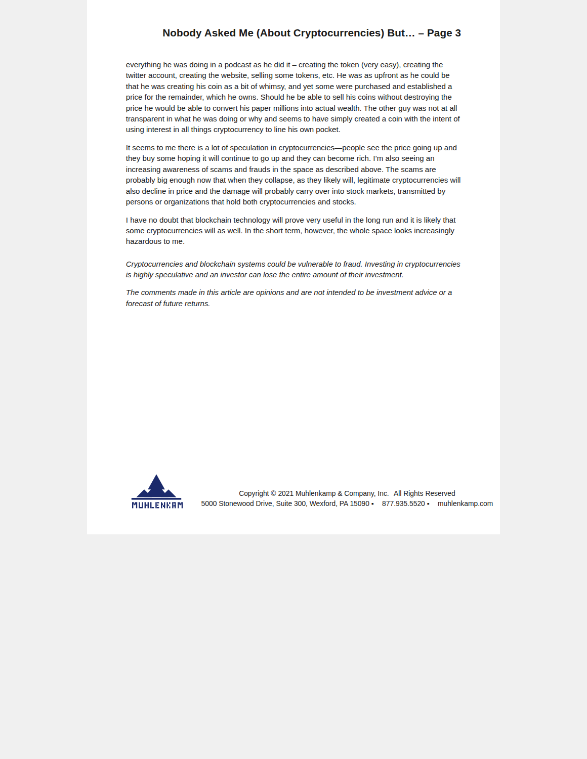Nobody Asked Me (About Cryptocurrencies) But… – Page 3
everything he was doing in a podcast as he did it – creating the token (very easy), creating the twitter account, creating the website, selling some tokens, etc. He was as upfront as he could be that he was creating his coin as a bit of whimsy, and yet some were purchased and established a price for the remainder, which he owns. Should he be able to sell his coins without destroying the price he would be able to convert his paper millions into actual wealth. The other guy was not at all transparent in what he was doing or why and seems to have simply created a coin with the intent of using interest in all things cryptocurrency to line his own pocket.
It seems to me there is a lot of speculation in cryptocurrencies—people see the price going up and they buy some hoping it will continue to go up and they can become rich. I’m also seeing an increasing awareness of scams and frauds in the space as described above. The scams are probably big enough now that when they collapse, as they likely will, legitimate cryptocurrencies will also decline in price and the damage will probably carry over into stock markets, transmitted by persons or organizations that hold both cryptocurrencies and stocks.
I have no doubt that blockchain technology will prove very useful in the long run and it is likely that some cryptocurrencies will as well. In the short term, however, the whole space looks increasingly hazardous to me.
Cryptocurrencies and blockchain systems could be vulnerable to fraud. Investing in cryptocurrencies is highly speculative and an investor can lose the entire amount of their investment.
The comments made in this article are opinions and are not intended to be investment advice or a forecast of future returns.
Copyright © 2021 Muhlenkamp & Company, Inc. All Rights Reserved
5000 Stonewood Drive, Suite 300, Wexford, PA 15090 ▪ 877.935.5520 ▪ muhlenkamp.com